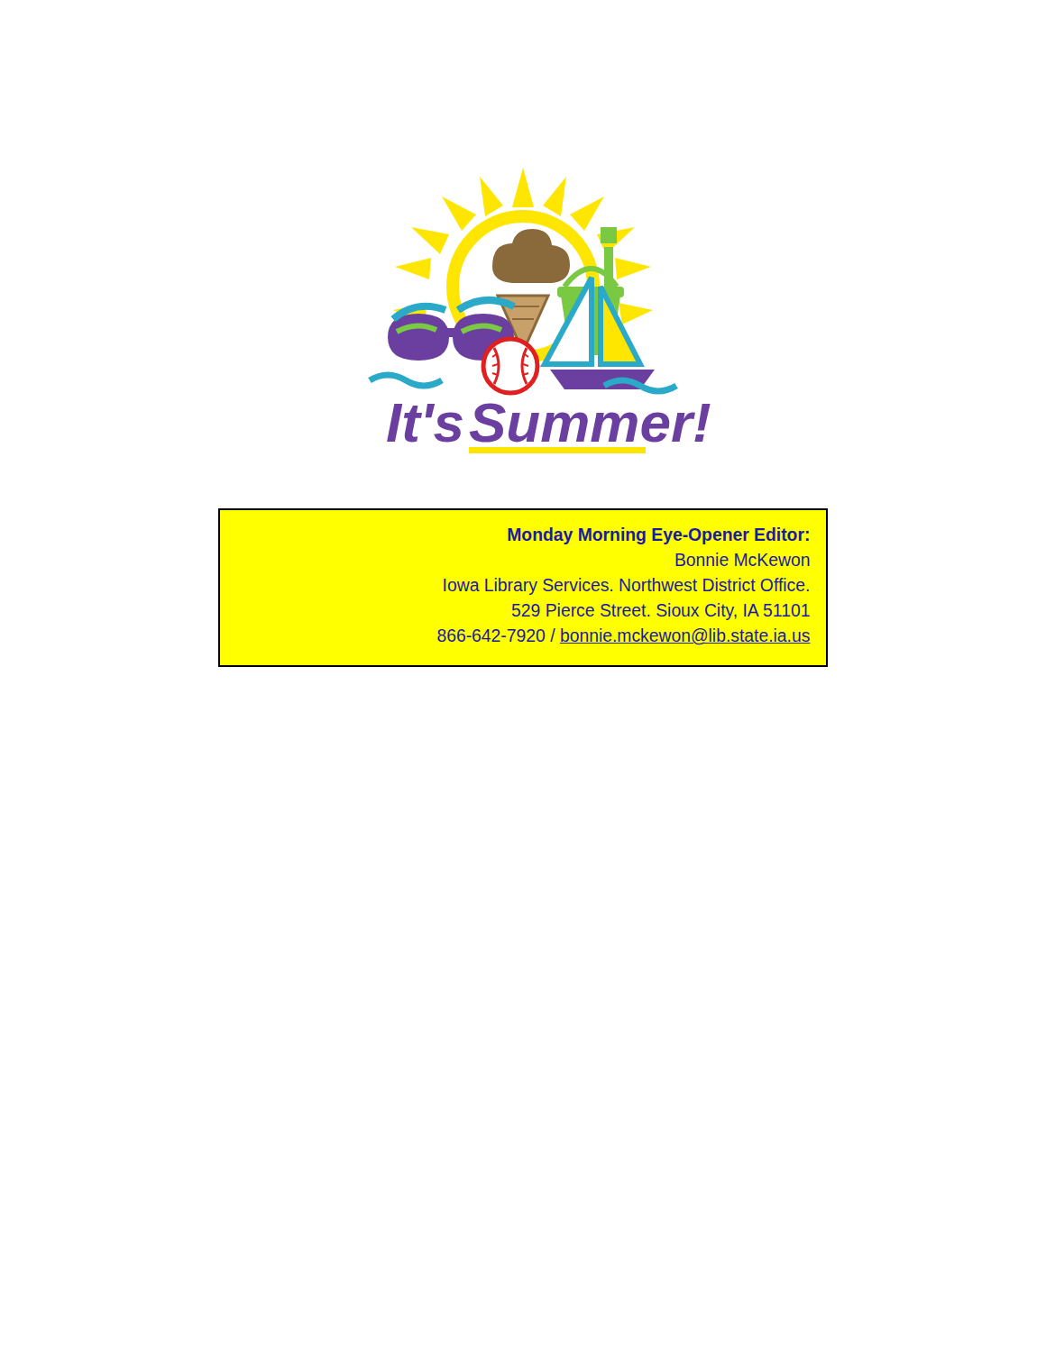It's Summer!
Monday Morning Eye-Opener Editor:
Bonnie McKewon
Iowa Library Services. Northwest District Office.
529 Pierce Street. Sioux City, IA 51101
866-642-7920 / bonnie.mckewon@lib.state.ia.us